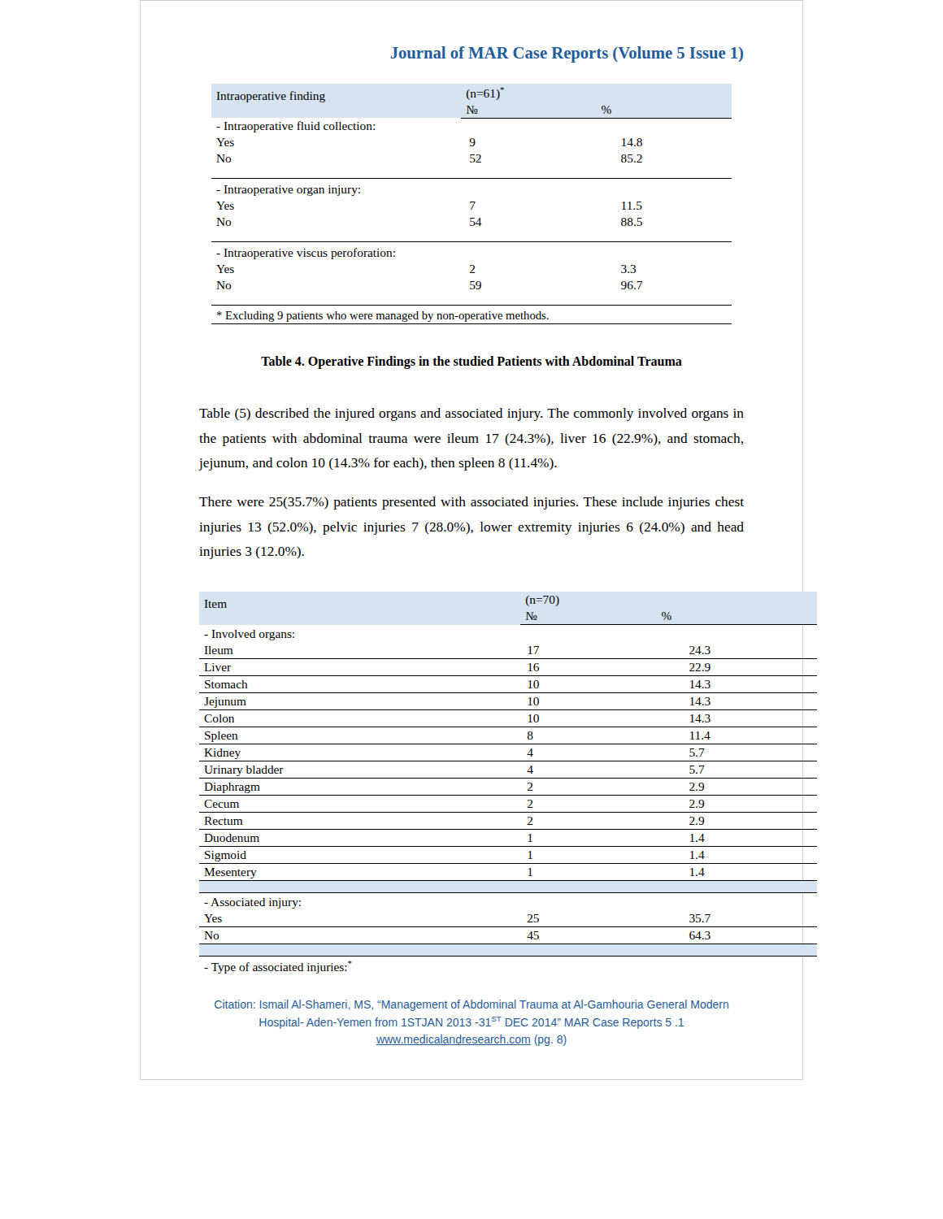Journal of MAR Case Reports (Volume 5 Issue 1)
| Intraoperative finding | (n=61) * |
| № | % |
| - Intraoperative fluid collection: | | |
| Yes | 9 | 14.8 |
| No | 52 | 85.2 |
| - Intraoperative organ injury: | | |
| Yes | 7 | 11.5 |
| No | 54 | 88.5 |
| - Intraoperative viscus peroforation: | | |
| Yes | 2 | 3.3 |
| No | 59 | 96.7 |
| * Excluding 9 patients who were managed by non-operative methods. |
Table 4. Operative Findings in the studied Patients with Abdominal Trauma
Table (5) described the injured organs and associated injury. The commonly involved organs in the patients with abdominal trauma were ileum 17 (24.3%), liver 16 (22.9%), and stomach, jejunum, and colon 10 (14.3% for each), then spleen 8 (11.4%).
There were 25(35.7%) patients presented with associated injuries. These include injuries chest injuries 13 (52.0%), pelvic injuries 7 (28.0%), lower extremity injuries 6 (24.0%) and head injuries 3 (12.0%).
| Item | (n=70) |
| № | % |
| - Involved organs: | | |
| Ileum | 17 | 24.3 |
| Liver | 16 | 22.9 |
| Stomach | 10 | 14.3 |
| Jejunum | 10 | 14.3 |
| Colon | 10 | 14.3 |
| Spleen | 8 | 11.4 |
| Kidney | 4 | 5.7 |
| Urinary bladder | 4 | 5.7 |
| Diaphragm | 2 | 2.9 |
| Cecum | 2 | 2.9 |
| Rectum | 2 | 2.9 |
| Duodenum | 1 | 1.4 |
| Sigmoid | 1 | 1.4 |
| Mesentery | 1 | 1.4 |
| - Associated injury: | | |
| Yes | 25 | 35.7 |
| No | 45 | 64.3 |
| - Type of associated injuries: * | | |
Citation: Ismail Al-Shameri, MS, “Management of Abdominal Trauma at Al-Gamhouria General Modern Hospital- Aden-Yemen from 1STJAN 2013 -31ST DEC 2014” MAR Case Reports 5 .1
www.medicalandresearch.com (pg. 8)